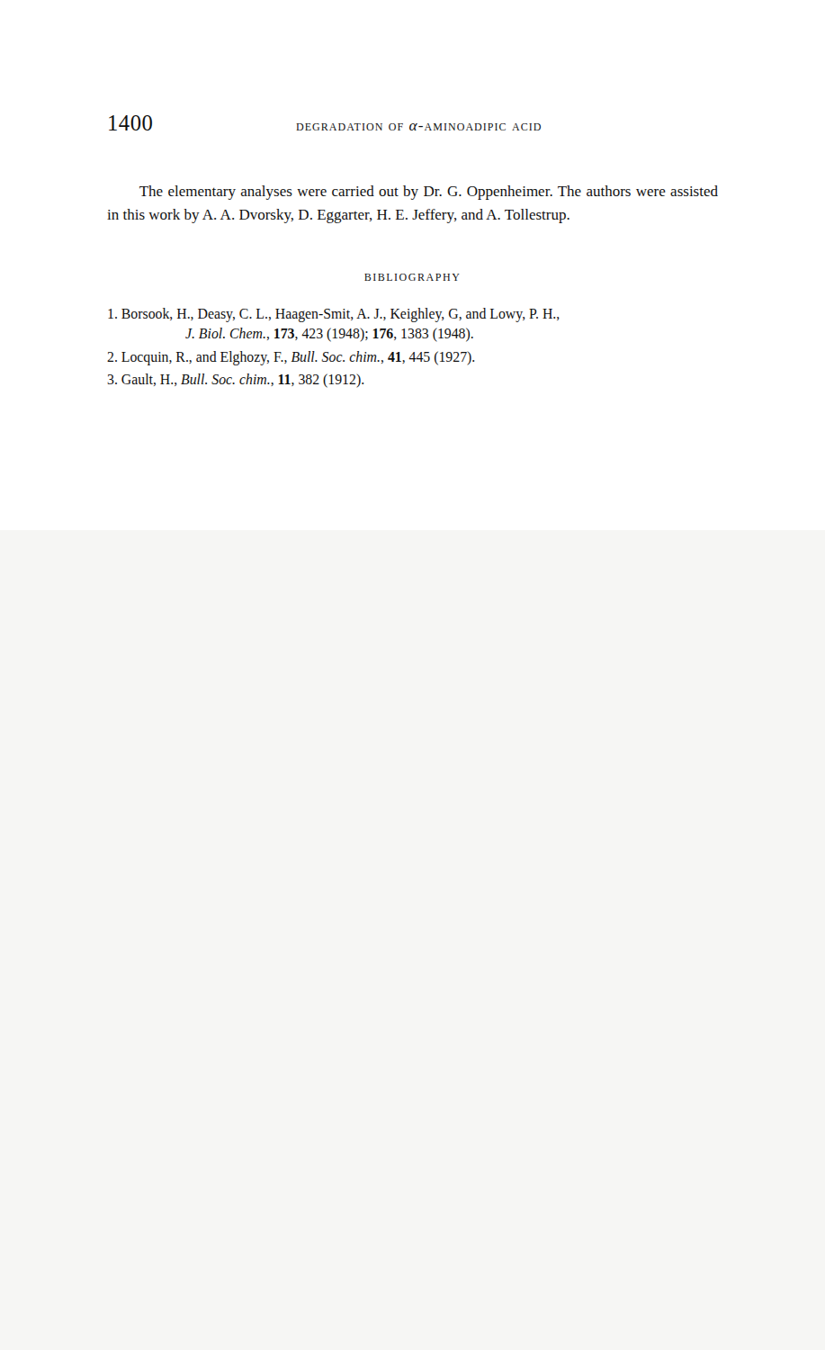1400 Degradation of α-Aminoadipic Acid
The elementary analyses were carried out by Dr. G. Oppenheimer. The authors were assisted in this work by A. A. Dvorsky, D. Eggarter, H. E. Jeffery, and A. Tollestrup.
Bibliography
1. Borsook, H., Deasy, C. L., Haagen-Smit, A. J., Keighley, G, and Lowy, P. H., J. Biol. Chem., 173, 423 (1948); 176, 1383 (1948).
2. Locquin, R., and Elghozy, F., Bull. Soc. chim., 41, 445 (1927).
3. Gault, H., Bull. Soc. chim., 11, 382 (1912).